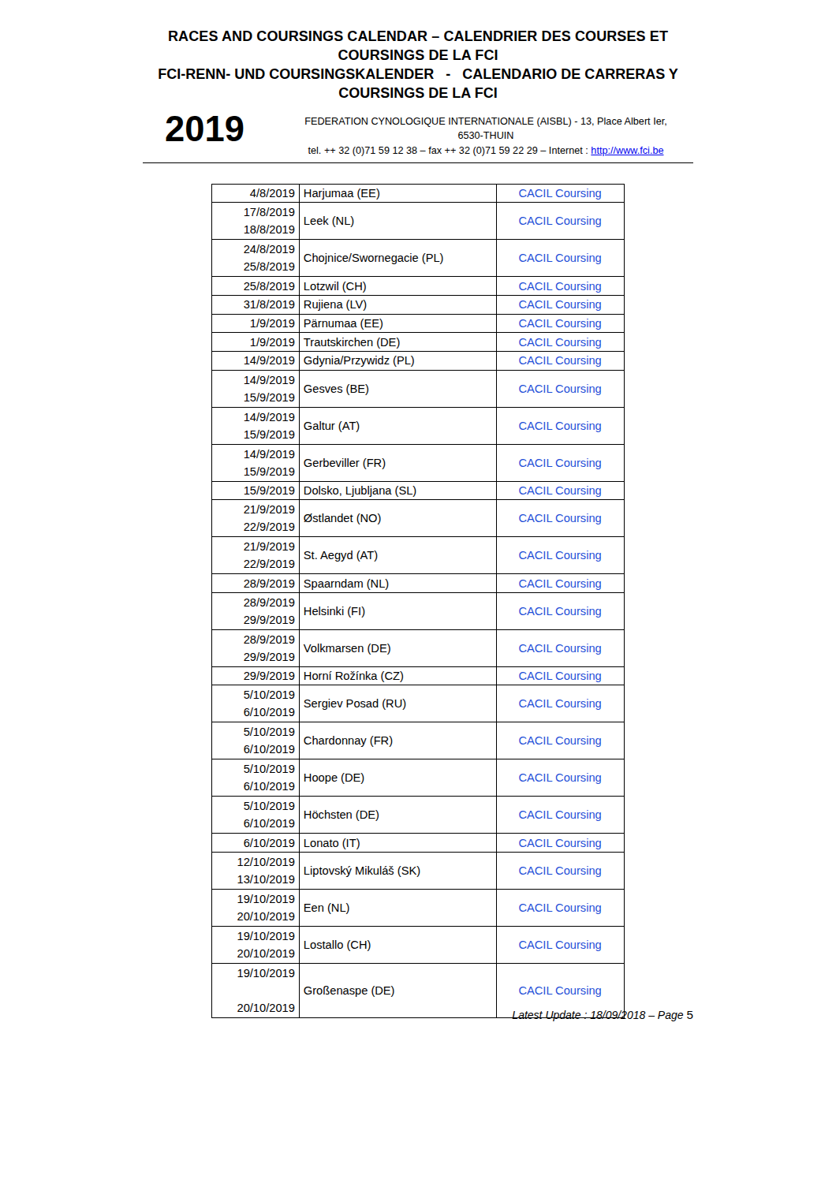RACES AND COURSINGS CALENDAR – CALENDRIER DES COURSES ET COURSINGS DE LA FCI
FCI-RENN- UND COURSINGSKALENDER - CALENDARIO DE CARRERAS Y COURSINGS DE LA FCI
2019
FEDERATION CYNOLOGIQUE INTERNATIONALE (AISBL) - 13, Place Albert Ier, 6530-THUIN
tel. ++ 32 (0)71 59 12 38 – fax ++ 32 (0)71 59 22 29 – Internet : http://www.fci.be
| 4/8/2019 | Harjumaa (EE) | CACIL Coursing |
| 17/8/2019 18/8/2019 | Leek (NL) | CACIL Coursing |
| 24/8/2019 25/8/2019 | Chojnice/Swornegacie (PL) | CACIL Coursing |
| 25/8/2019 | Lotzwil (CH) | CACIL Coursing |
| 31/8/2019 | Rujiena (LV) | CACIL Coursing |
| 1/9/2019 | Pärnumaa (EE) | CACIL Coursing |
| 1/9/2019 | Trautskirchen (DE) | CACIL Coursing |
| 14/9/2019 | Gdynia/Przywidz (PL) | CACIL Coursing |
| 14/9/2019 15/9/2019 | Gesves (BE) | CACIL Coursing |
| 14/9/2019 15/9/2019 | Galtur (AT) | CACIL Coursing |
| 14/9/2019 15/9/2019 | Gerbeviller (FR) | CACIL Coursing |
| 15/9/2019 | Dolsko, Ljubljana (SL) | CACIL Coursing |
| 21/9/2019 22/9/2019 | Østlandet (NO) | CACIL Coursing |
| 21/9/2019 22/9/2019 | St. Aegyd (AT) | CACIL Coursing |
| 28/9/2019 | Spaarndam (NL) | CACIL Coursing |
| 28/9/2019 29/9/2019 | Helsinki (FI) | CACIL Coursing |
| 28/9/2019 29/9/2019 | Volkmarsen (DE) | CACIL Coursing |
| 29/9/2019 | Horní Rožínka (CZ) | CACIL Coursing |
| 5/10/2019 6/10/2019 | Sergiev Posad (RU) | CACIL Coursing |
| 5/10/2019 6/10/2019 | Chardonnay (FR) | CACIL Coursing |
| 5/10/2019 6/10/2019 | Hoope (DE) | CACIL Coursing |
| 5/10/2019 6/10/2019 | Höchsten (DE) | CACIL Coursing |
| 6/10/2019 | Lonato (IT) | CACIL Coursing |
| 12/10/2019 13/10/2019 | Liptovský Mikuláš (SK) | CACIL Coursing |
| 19/10/2019 20/10/2019 | Een (NL) | CACIL Coursing |
| 19/10/2019 20/10/2019 | Lostallo (CH) | CACIL Coursing |
| 19/10/2019 20/10/2019 | Großenaspe (DE) | CACIL Coursing |
Latest Update : 18/09/2018 – Page 5